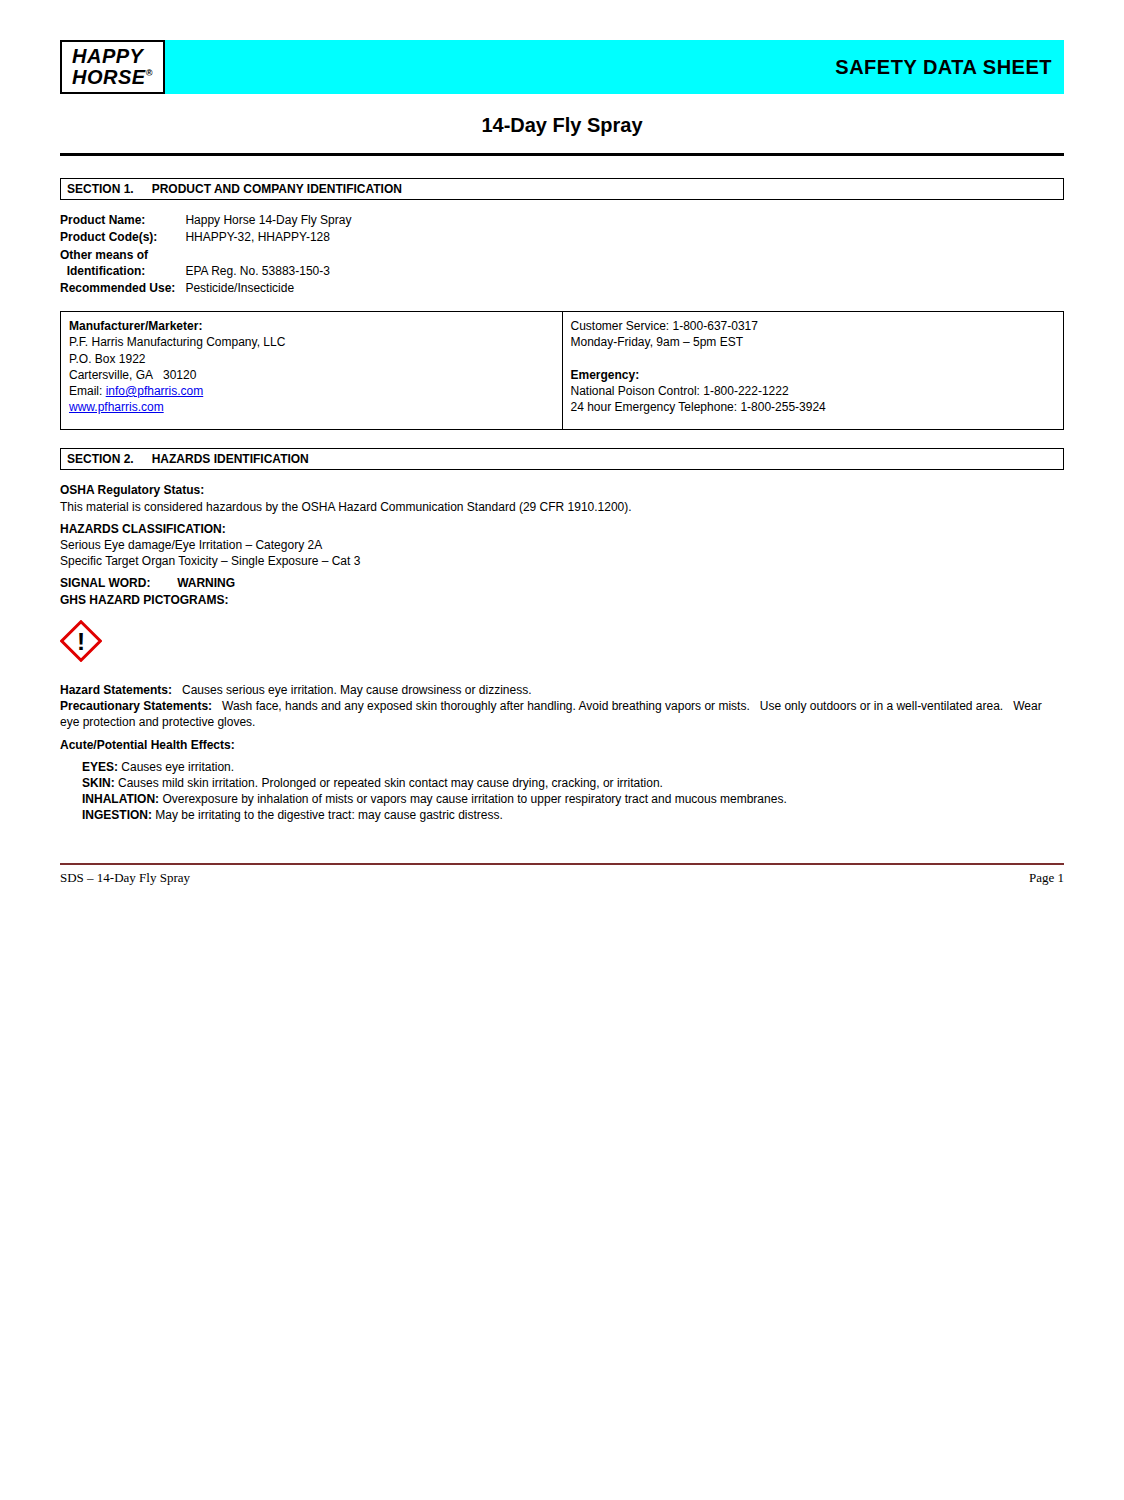HAPPY
HORSE®
SAFETY DATA SHEET
14-Day Fly Spray
SECTION 1. PRODUCT AND COMPANY IDENTIFICATION
| Product Name: | Happy Horse 14-Day Fly Spray |
| Product Code(s): | HHAPPY-32, HHAPPY-128 |
| Other means of Identification: | EPA Reg. No. 53883-150-3 |
| Recommended Use: | Pesticide/Insecticide |
| Manufacturer/Marketer: P.F. Harris Manufacturing Company, LLC P.O. Box 1922 Cartersville, GA 30120 Email: info@pfharris.com www.pfharris.com | Customer Service: 1-800-637-0317 Monday-Friday, 9am – 5pm EST Emergency: National Poison Control: 1-800-222-1222 24 hour Emergency Telephone: 1-800-255-3924 |
SECTION 2. HAZARDS IDENTIFICATION
OSHA Regulatory Status:
This material is considered hazardous by the OSHA Hazard Communication Standard (29 CFR 1910.1200).
HAZARDS CLASSIFICATION:
Serious Eye damage/Eye Irritation – Category 2A
Specific Target Organ Toxicity – Single Exposure – Cat 3
SIGNAL WORD: WARNING
GHS HAZARD PICTOGRAMS:
!
Hazard Statements: Causes serious eye irritation. May cause drowsiness or dizziness.
Precautionary Statements: Wash face, hands and any exposed skin thoroughly after handling. Avoid breathing vapors or mists. Use only outdoors or in a well-ventilated area. Wear eye protection and protective gloves.
Acute/Potential Health Effects:
EYES: Causes eye irritation.
SKIN: Causes mild skin irritation. Prolonged or repeated skin contact may cause drying, cracking, or irritation.
INHALATION: Overexposure by inhalation of mists or vapors may cause irritation to upper respiratory tract and mucous membranes.
INGESTION: May be irritating to the digestive tract: may cause gastric distress.
SDS – 14-Day Fly Spray
Page 1